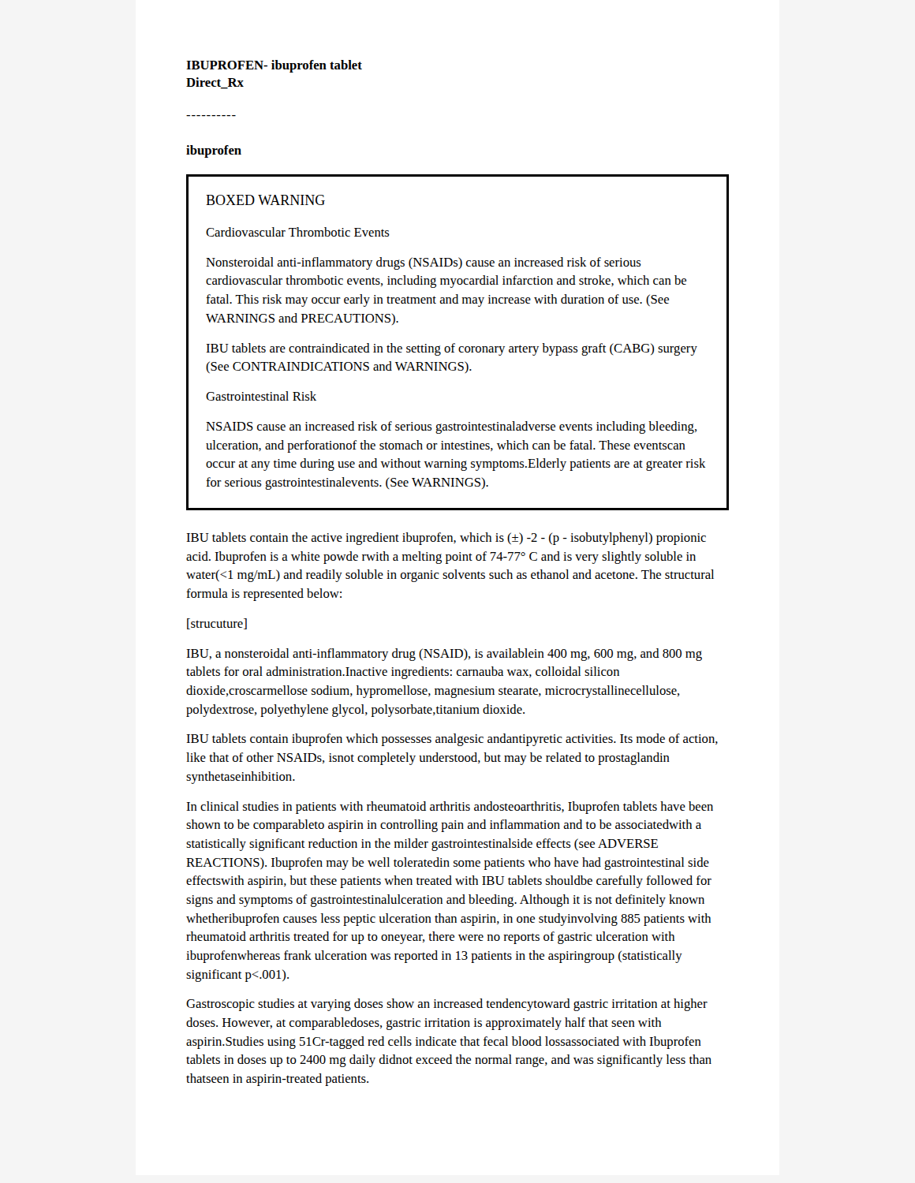IBUPROFEN- ibuprofen tabletDirect_Rx
----------
ibuprofen
BOXED WARNING
Cardiovascular Thrombotic Events
Nonsteroidal anti-inflammatory drugs (NSAIDs) cause an increased risk of serious cardiovascular thrombotic events, including myocardial infarction and stroke, which can be fatal. This risk may occur early in treatment and may increase with duration of use. (See WARNINGS and PRECAUTIONS).
IBU tablets are contraindicated in the setting of coronary artery bypass graft (CABG) surgery (See CONTRAINDICATIONS and WARNINGS).
Gastrointestinal Risk
NSAIDS cause an increased risk of serious gastrointestinaladverse events including bleeding, ulceration, and perforationof the stomach or intestines, which can be fatal. These eventscan occur at any time during use and without warning symptoms.Elderly patients are at greater risk for serious gastrointestinalevents. (See WARNINGS).
IBU tablets contain the active ingredient ibuprofen, which is (±) -2 - (p - isobutylphenyl) propionic acid. Ibuprofen is a white powde rwith a melting point of 74-77° C and is very slightly soluble in water(<1 mg/mL) and readily soluble in organic solvents such as ethanol and acetone. The structural formula is represented below:
[strucuture]
IBU, a nonsteroidal anti-inflammatory drug (NSAID), is availablein 400 mg, 600 mg, and 800 mg tablets for oral administration.Inactive ingredients: carnauba wax, colloidal silicon dioxide,croscarmellose sodium, hypromellose, magnesium stearate, microcrystallinecellulose, polydextrose, polyethylene glycol, polysorbate,titanium dioxide.
IBU tablets contain ibuprofen which possesses analgesic andantipyretic activities. Its mode of action, like that of other NSAIDs, isnot completely understood, but may be related to prostaglandin synthetaseinhibition.
In clinical studies in patients with rheumatoid arthritis andosteoarthritis, Ibuprofen tablets have been shown to be comparableto aspirin in controlling pain and inflammation and to be associatedwith a statistically significant reduction in the milder gastrointestinalside effects (see ADVERSE REACTIONS). Ibuprofen may be well toleratedin some patients who have had gastrointestinal side effectswith aspirin, but these patients when treated with IBU tablets shouldbe carefully followed for signs and symptoms of gastrointestinalulceration and bleeding. Although it is not definitely known whetheribuprofen causes less peptic ulceration than aspirin, in one studyinvolving 885 patients with rheumatoid arthritis treated for up to oneyear, there were no reports of gastric ulceration with ibuprofenwhereas frank ulceration was reported in 13 patients in the aspiringroup (statistically significant p<.001).
Gastroscopic studies at varying doses show an increased tendencytoward gastric irritation at higher doses. However, at comparabledoses, gastric irritation is approximately half that seen with aspirin.Studies using 51Cr-tagged red cells indicate that fecal blood lossassociated with Ibuprofen tablets in doses up to 2400 mg daily didnot exceed the normal range, and was significantly less than thatseen in aspirin-treated patients.